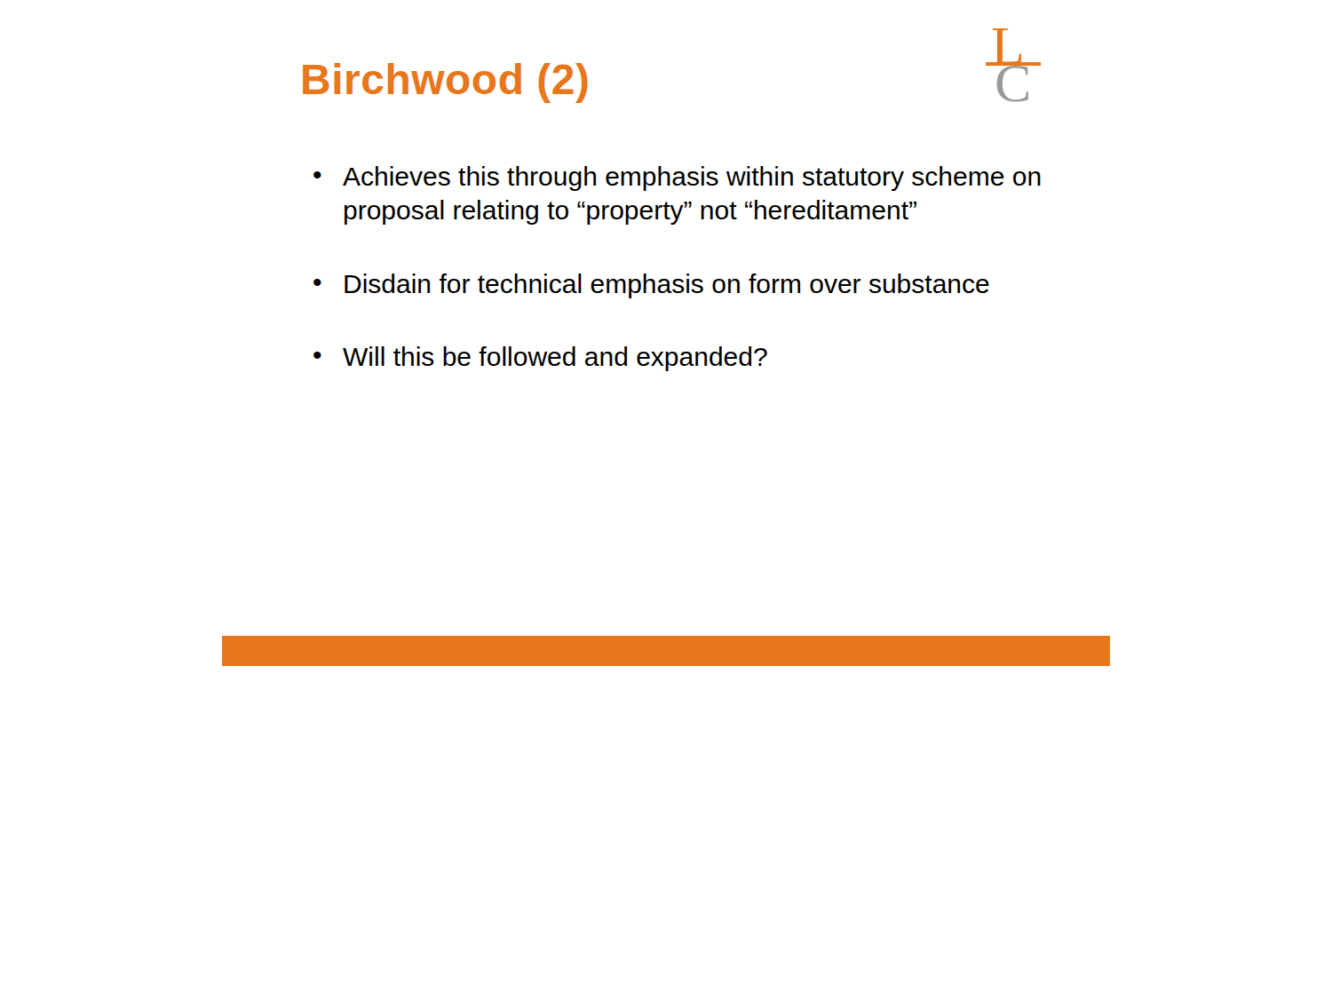L C
Birchwood (2)
Achieves this through emphasis within statutory scheme on proposal relating to “property” not “hereditament”
Disdain for technical emphasis on form over substance
Will this be followed and expanded?